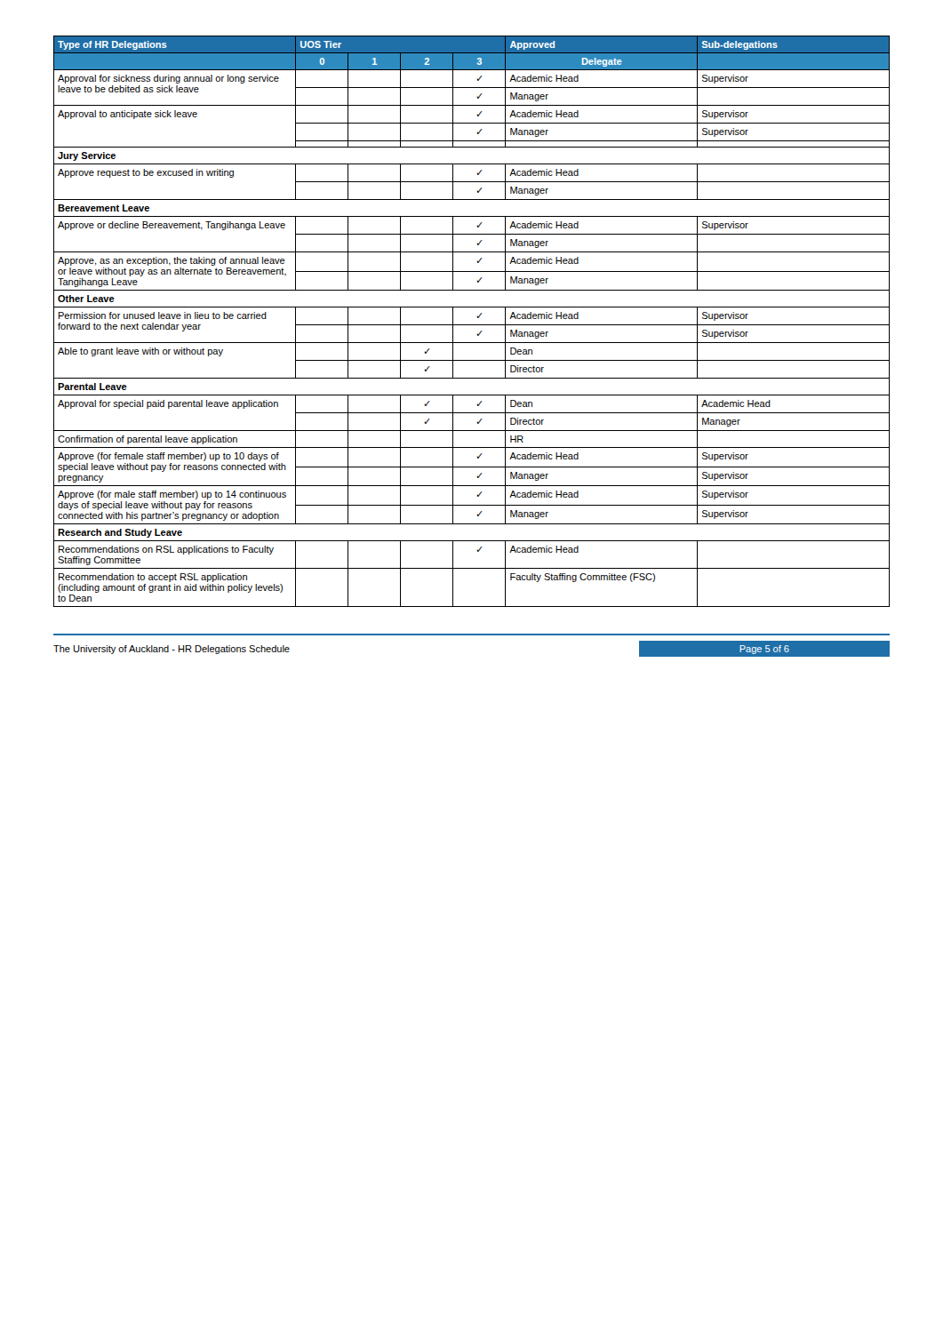| Type of HR Delegations | UOS Tier | Approved | Sub-delegations |
| --- | --- | --- | --- |
| | 0 | 1 | 2 | 3 | Delegate | |
| Approval for sickness during annual or long service leave to be debited as sick leave | | | | | Academic Head | Supervisor |
| | | | | Manager | |
| Approval to anticipate sick leave | | | | | Academic Head | Supervisor |
| | | | | Manager | Supervisor |
| Jury Service |
| Approve request to be excused in writing | | | | | Academic Head | |
| | | | | Manager | |
| Bereavement Leave |
| Approve or decline Bereavement, Tangihanga Leave | | | | | Academic Head | Supervisor |
| | | | | Manager | |
| Approve, as an exception, the taking of annual leave or leave without pay as an alternate to Bereavement, Tangihanga Leave | | | | | Academic Head | |
| | | | | Manager | |
| Other Leave |
| Permission for unused leave in lieu to be carried forward to the next calendar year | | | | | Academic Head | Supervisor |
| | | | | Manager | Supervisor |
| Able to grant leave with or without pay | | | | | Dean | |
| | | | | Director | |
| Parental Leave |
| Approval for special paid parental leave application | | | | | Dean | Academic Head |
| | | | | Director | Manager |
| Confirmation of parental leave application | | | | | HR | |
| Approve (for female staff member) up to 10 days of special leave without pay for reasons connected with pregnancy | | | | | Academic Head | Supervisor |
| | | | | Manager | Supervisor |
| Approve (for male staff member) up to 14 continuous days of special leave without pay for reasons connected with his partner’s pregnancy or adoption | | | | | Academic Head | Supervisor |
| | | | | Manager | Supervisor |
| Research and Study Leave |
| Recommendations on RSL applications to Faculty Staffing Committee | | | | | Academic Head | |
| Recommendation to accept RSL application (including amount of grant in aid within policy levels) to Dean | | | | | Faculty Staffing Committee (FSC) | |
The University of Auckland - HR Delegations Schedule
Page 5 of 6